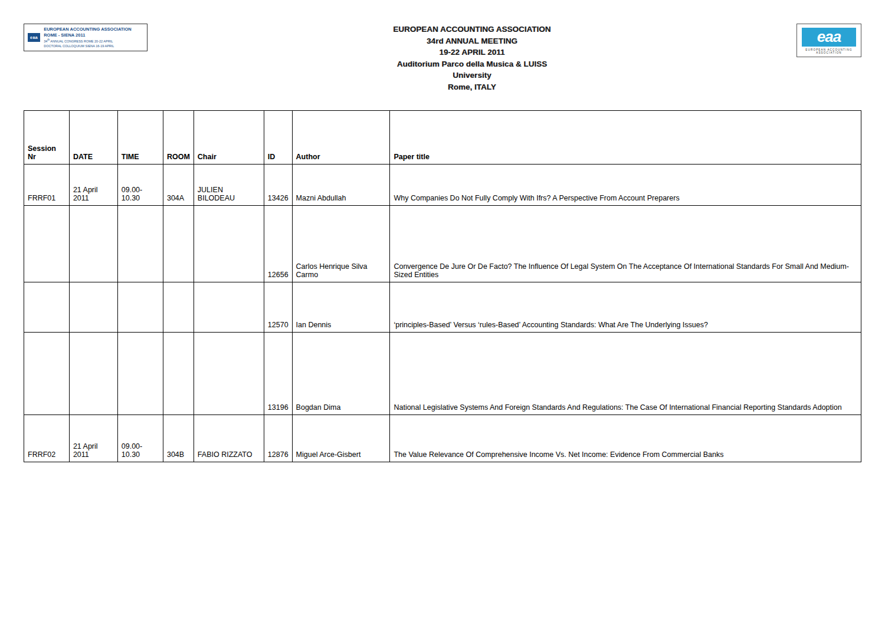eaa
EUROPEAN ACCOUNTING ASSOCIATION
ROME - SIENA 2011
34th ANNUAL CONGRESS ROME 20-22 APRIL
DOCTORAL COLLOQUIUM SIENA 16-19 APRIL
EUROPEAN ACCOUNTING ASSOCIATION
34rd ANNUAL MEETING
19-22 APRIL 2011
Auditorium Parco della Musica & LUISS
University
Rome, ITALY
eaa
EUROPEAN ACCOUNTING ASSOCIATION
| Session Nr | DATE | TIME | ROOM | Chair | ID | Author | Paper title |
| --- | --- | --- | --- | --- | --- | --- | --- |
| FRRF01 | 21 April 2011 | 09.00-10.30 | 304A | JULIEN BILODEAU | 13426 | Mazni Abdullah | Why Companies Do Not Fully Comply With Ifrs? A Perspective From Account Preparers |
| | | | | | 12656 | Carlos Henrique Silva Carmo | Convergence De Jure Or De Facto? The Influence Of Legal System On The Acceptance Of International Standards For Small And Medium-Sized Entities |
| | | | | | 12570 | Ian Dennis | ‘principles-Based’ Versus ‘rules-Based’ Accounting Standards: What Are The Underlying Issues? |
| | | | | | 13196 | Bogdan Dima | National Legislative Systems And Foreign Standards And Regulations: The Case Of International Financial Reporting Standards Adoption |
| FRRF02 | 21 April 2011 | 09.00-10.30 | 304B | FABIO RIZZATO | 12876 | Miguel Arce-Gisbert | The Value Relevance Of Comprehensive Income Vs. Net Income: Evidence From Commercial Banks |